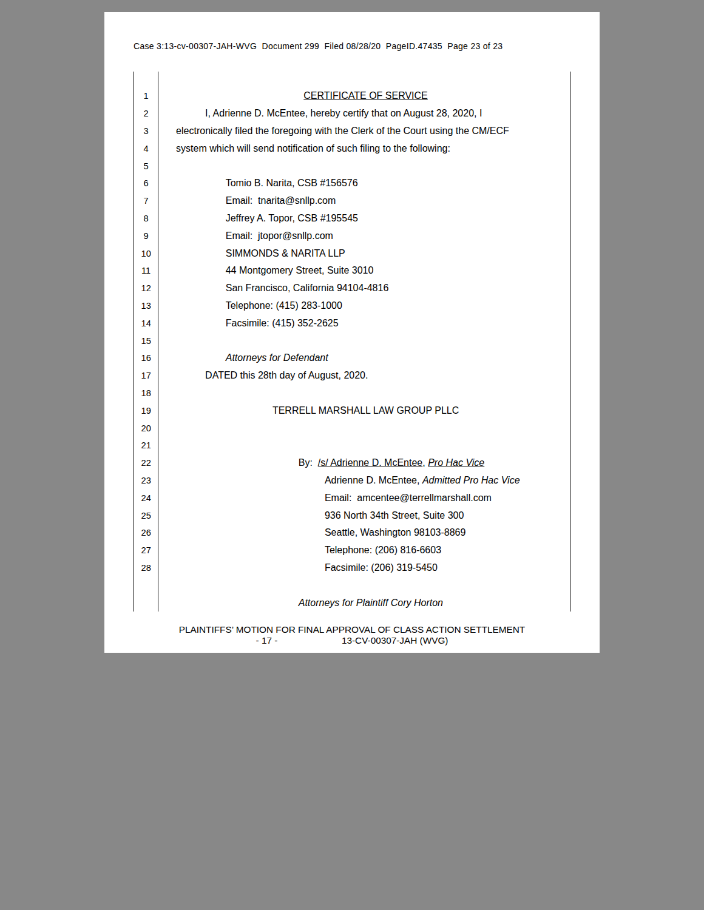Case 3:13-cv-00307-JAH-WVG Document 299 Filed 08/28/20 PageID.47435 Page 23 of 23
1
2
3
4
5
6
7
8
9
10
11
12
13
14
15
16
17
18
19
20
21
22
23
24
25
26
27
28
CERTIFICATE OF SERVICE
I, Adrienne D. McEntee, hereby certify that on August 28, 2020, I
electronically filed the foregoing with the Clerk of the Court using the CM/ECF
system which will send notification of such filing to the following:
Tomio B. Narita, CSB #156576
Email: tnarita@snllp.com
Jeffrey A. Topor, CSB #195545
Email: jtopor@snllp.com
SIMMONDS & NARITA LLP
44 Montgomery Street, Suite 3010
San Francisco, California 94104-4816
Telephone: (415) 283-1000
Facsimile: (415) 352-2625
Attorneys for Defendant
DATED this 28th day of August, 2020.
TERRELL MARSHALL LAW GROUP PLLC
By: /s/ Adrienne D. McEntee, Pro Hac Vice
Adrienne D. McEntee, Admitted Pro Hac Vice
Email: amcentee@terrellmarshall.com
936 North 34th Street, Suite 300
Seattle, Washington 98103-8869
Telephone: (206) 816-6603
Facsimile: (206) 319-5450
Attorneys for Plaintiff Cory Horton
PLAINTIFFS’ MOTION FOR FINAL APPROVAL OF CLASS ACTION SETTLEMENT
- 17 - 13-CV-00307-JAH (WVG)